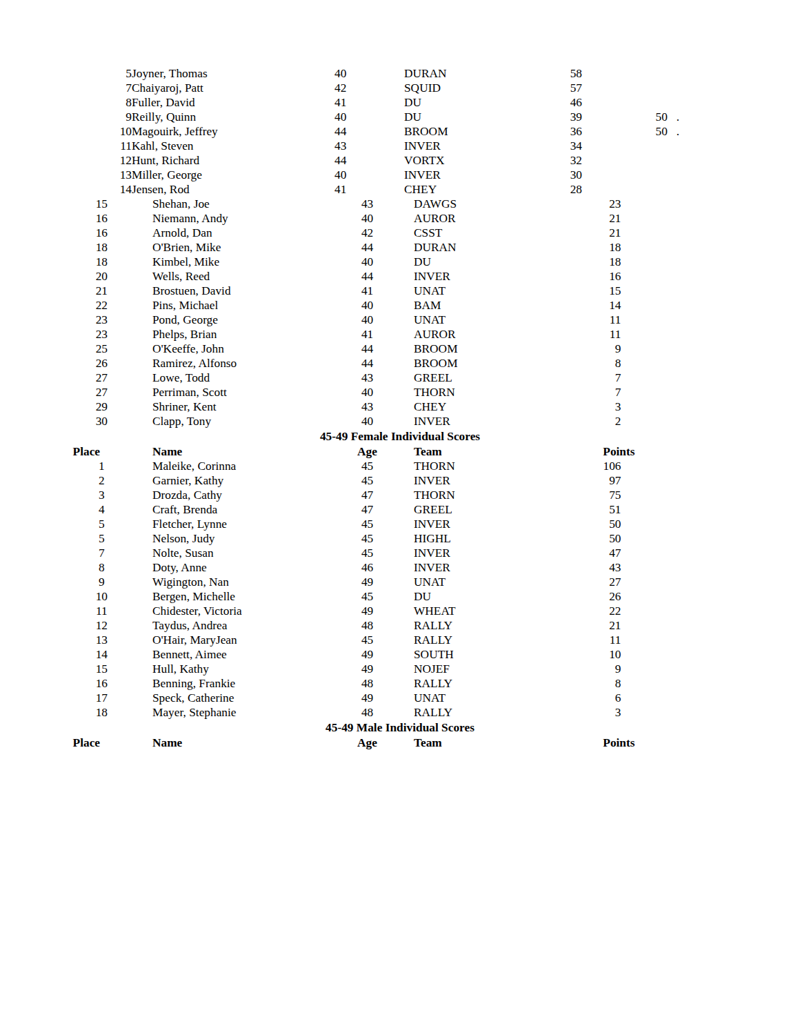| 5 | Joyner, Thomas | 40 | DURAN | 58 | |
| 7 | Chaiyaroj, Patt | 42 | SQUID | 57 | |
| 8 | Fuller, David | 41 | DU | 46 | |
| 9 | Reilly, Quinn | 40 | DU | 39 | 50 . |
| 10 | Magouirk, Jeffrey | 44 | BROOM | 36 | 50 . |
| 11 | Kahl, Steven | 43 | INVER | 34 | |
| 12 | Hunt, Richard | 44 | VORTX | 32 | |
| 13 | Miller, George | 40 | INVER | 30 | |
| 14 | Jensen, Rod | 41 | CHEY | 28 | |
| 15 | Shehan, Joe | 43 | DAWGS | 23 | |
| 16 | Niemann, Andy | 40 | AUROR | 21 | |
| 16 | Arnold, Dan | 42 | CSST | 21 | |
| 18 | O'Brien, Mike | 44 | DURAN | 18 | |
| 18 | Kimbel, Mike | 40 | DU | 18 | |
| 20 | Wells, Reed | 44 | INVER | 16 | |
| 21 | Brostuen, David | 41 | UNAT | 15 | |
| 22 | Pins, Michael | 40 | BAM | 14 | |
| 23 | Pond, George | 40 | UNAT | 11 | |
| 23 | Phelps, Brian | 41 | AUROR | 11 | |
| 25 | O'Keeffe, John | 44 | BROOM | 9 | |
| 26 | Ramirez, Alfonso | 44 | BROOM | 8 | |
| 27 | Lowe, Todd | 43 | GREEL | 7 | |
| 27 | Perriman, Scott | 40 | THORN | 7 | |
| 29 | Shriner, Kent | 43 | CHEY | 3 | |
| 30 | Clapp, Tony | 40 | INVER | 2 | |
| 45-49 Female Individual Scores |
| Place | Name | Age | Team | Points | |
| 1 | Maleike, Corinna | 45 | THORN | 106 | |
| 2 | Garnier, Kathy | 45 | INVER | 97 | |
| 3 | Drozda, Cathy | 47 | THORN | 75 | |
| 4 | Craft, Brenda | 47 | GREEL | 51 | |
| 5 | Fletcher, Lynne | 45 | INVER | 50 | |
| 5 | Nelson, Judy | 45 | HIGHL | 50 | |
| 7 | Nolte, Susan | 45 | INVER | 47 | |
| 8 | Doty, Anne | 46 | INVER | 43 | |
| 9 | Wigington, Nan | 49 | UNAT | 27 | |
| 10 | Bergen, Michelle | 45 | DU | 26 | |
| 11 | Chidester, Victoria | 49 | WHEAT | 22 | |
| 12 | Taydus, Andrea | 48 | RALLY | 21 | |
| 13 | O'Hair, MaryJean | 45 | RALLY | 11 | |
| 14 | Bennett, Aimee | 49 | SOUTH | 10 | |
| 15 | Hull, Kathy | 49 | NOJEF | 9 | |
| 16 | Benning, Frankie | 48 | RALLY | 8 | |
| 17 | Speck, Catherine | 49 | UNAT | 6 | |
| 18 | Mayer, Stephanie | 48 | RALLY | 3 | |
| 45-49 Male Individual Scores |
| Place | Name | Age | Team | Points | |